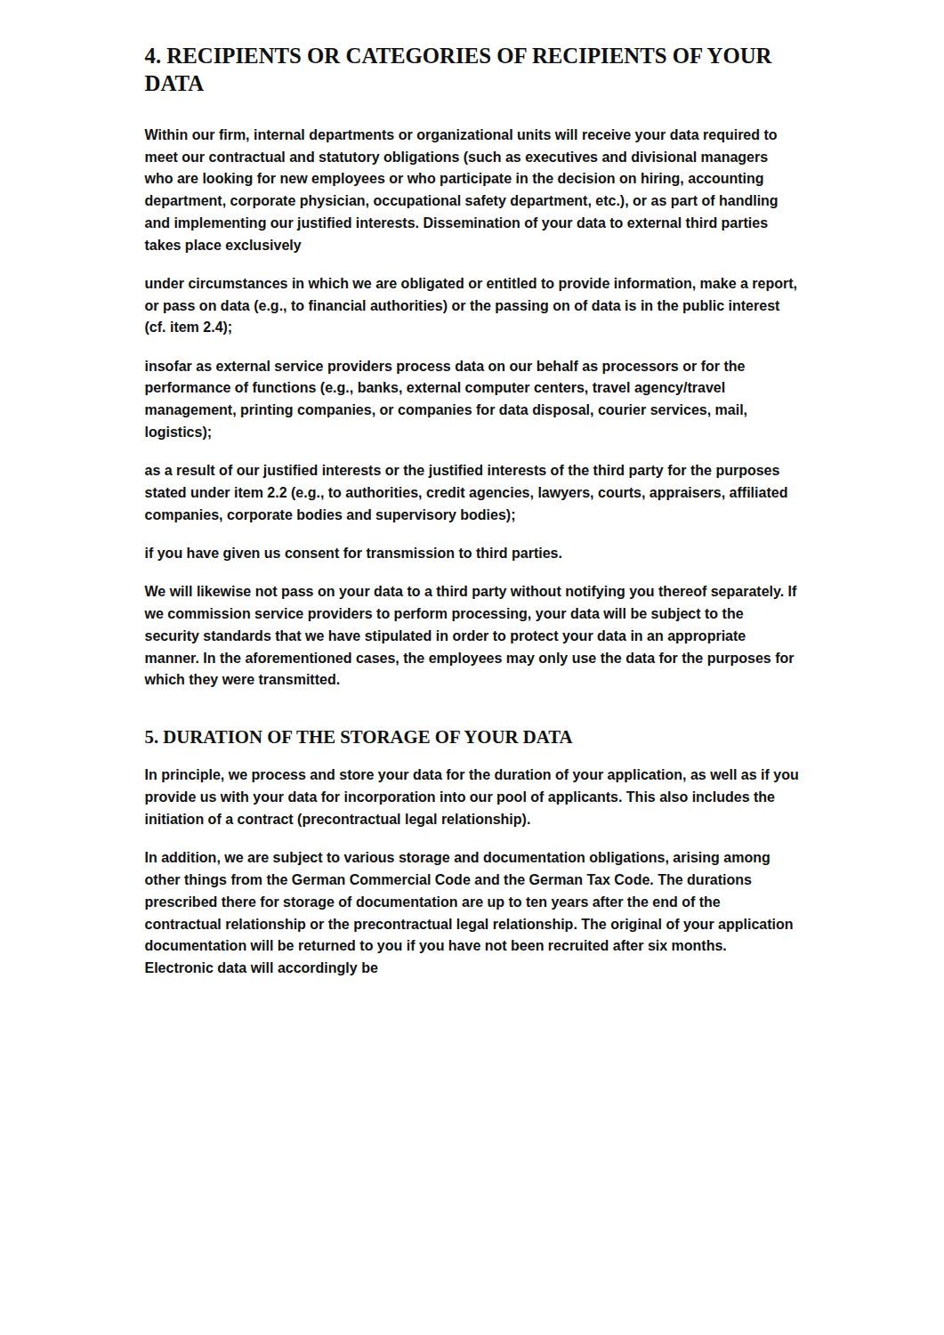4. RECIPIENTS OR CATEGORIES OF RECIPIENTS OF YOUR DATA
Within our firm, internal departments or organizational units will receive your data required to meet our contractual and statutory obligations (such as executives and divisional managers who are looking for new employees or who participate in the decision on hiring, accounting department, corporate physician, occupational safety department, etc.), or as part of handling and implementing our justified interests. Dissemination of your data to external third parties takes place exclusively
under circumstances in which we are obligated or entitled to provide information, make a report, or pass on data (e.g., to financial authorities) or the passing on of data is in the public interest (cf. item 2.4);
insofar as external service providers process data on our behalf as processors or for the performance of functions (e.g., banks, external computer centers, travel agency/travel management, printing companies, or companies for data disposal, courier services, mail, logistics);
as a result of our justified interests or the justified interests of the third party for the purposes stated under item 2.2 (e.g., to authorities, credit agencies, lawyers, courts, appraisers, affiliated companies, corporate bodies and supervisory bodies);
if you have given us consent for transmission to third parties.
We will likewise not pass on your data to a third party without notifying you thereof separately. If we commission service providers to perform processing, your data will be subject to the security standards that we have stipulated in order to protect your data in an appropriate manner. In the aforementioned cases, the employees may only use the data for the purposes for which they were transmitted.
5. DURATION OF THE STORAGE OF YOUR DATA
In principle, we process and store your data for the duration of your application, as well as if you provide us with your data for incorporation into our pool of applicants. This also includes the initiation of a contract (precontractual legal relationship).
In addition, we are subject to various storage and documentation obligations, arising among other things from the German Commercial Code and the German Tax Code. The durations prescribed there for storage of documentation are up to ten years after the end of the contractual relationship or the precontractual legal relationship. The original of your application documentation will be returned to you if you have not been recruited after six months. Electronic data will accordingly be